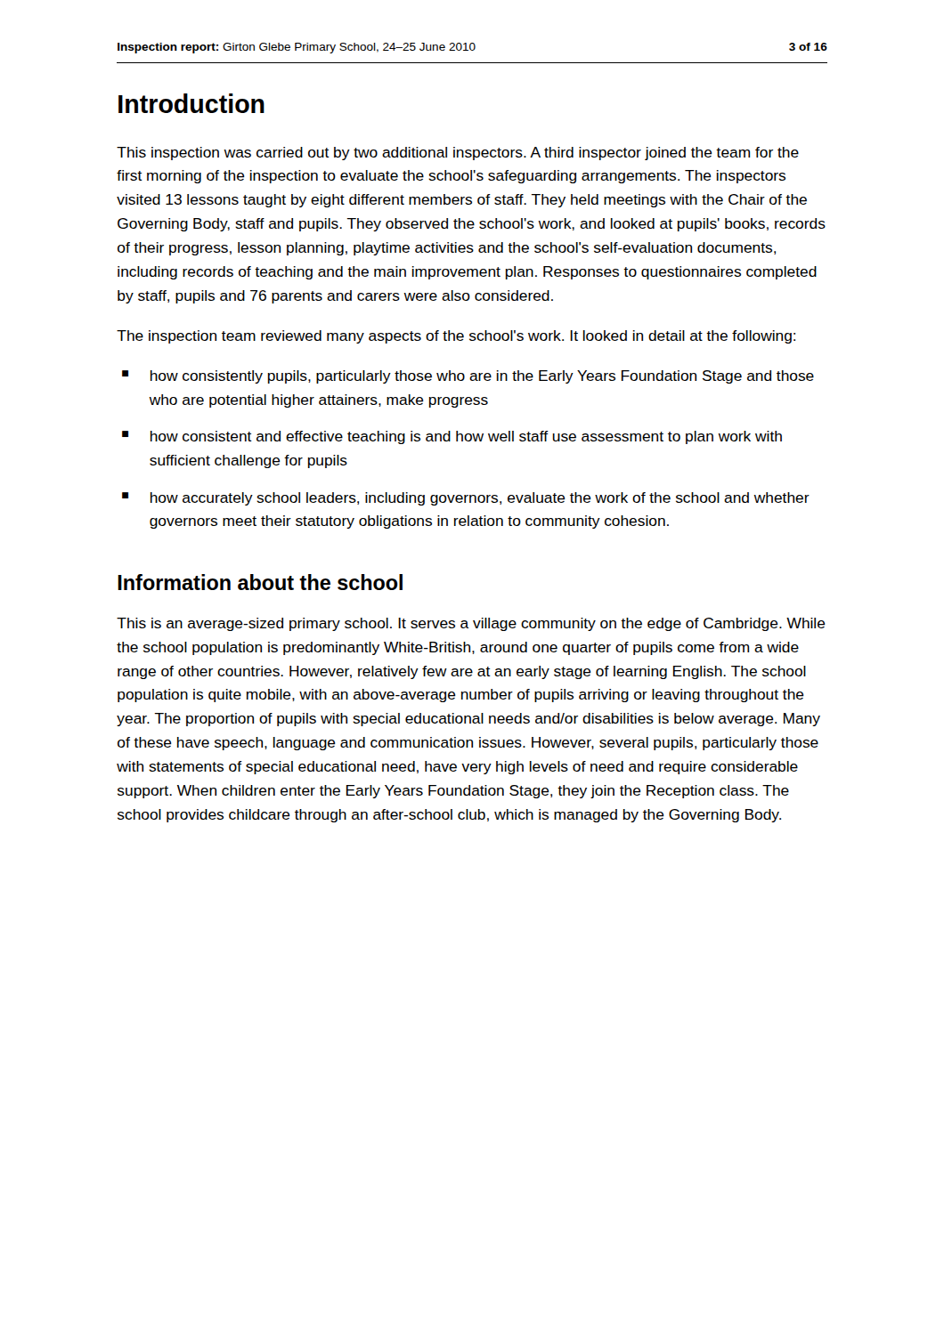Inspection report: Girton Glebe Primary School, 24–25 June 2010 3 of 16
Introduction
This inspection was carried out by two additional inspectors. A third inspector joined the team for the first morning of the inspection to evaluate the school's safeguarding arrangements. The inspectors visited 13 lessons taught by eight different members of staff. They held meetings with the Chair of the Governing Body, staff and pupils. They observed the school's work, and looked at pupils' books, records of their progress, lesson planning, playtime activities and the school's self-evaluation documents, including records of teaching and the main improvement plan. Responses to questionnaires completed by staff, pupils and 76 parents and carers were also considered.
The inspection team reviewed many aspects of the school's work. It looked in detail at the following:
how consistently pupils, particularly those who are in the Early Years Foundation Stage and those who are potential higher attainers, make progress
how consistent and effective teaching is and how well staff use assessment to plan work with sufficient challenge for pupils
how accurately school leaders, including governors, evaluate the work of the school and whether governors meet their statutory obligations in relation to community cohesion.
Information about the school
This is an average-sized primary school. It serves a village community on the edge of Cambridge. While the school population is predominantly White-British, around one quarter of pupils come from a wide range of other countries. However, relatively few are at an early stage of learning English. The school population is quite mobile, with an above-average number of pupils arriving or leaving throughout the year. The proportion of pupils with special educational needs and/or disabilities is below average. Many of these have speech, language and communication issues. However, several pupils, particularly those with statements of special educational need, have very high levels of need and require considerable support. When children enter the Early Years Foundation Stage, they join the Reception class. The school provides childcare through an after-school club, which is managed by the Governing Body.